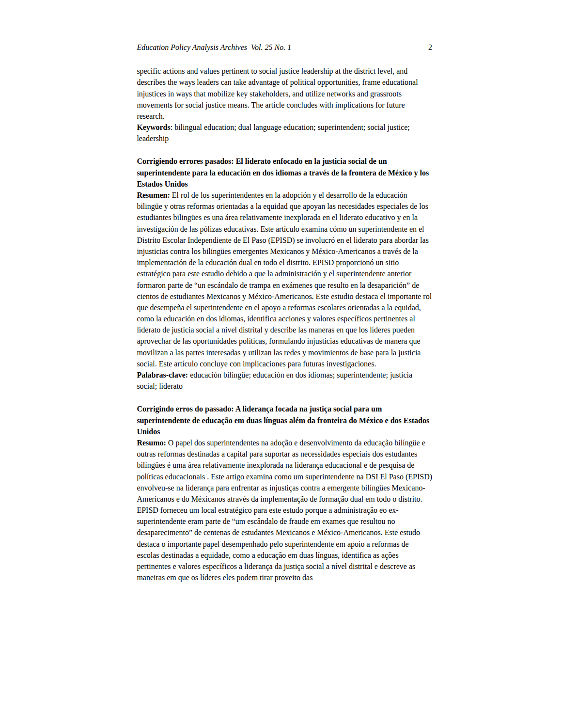Education Policy Analysis Archives Vol. 25 No. 1 2
specific actions and values pertinent to social justice leadership at the district level, and describes the ways leaders can take advantage of political opportunities, frame educational injustices in ways that mobilize key stakeholders, and utilize networks and grassroots movements for social justice means. The article concludes with implications for future research.
Keywords: bilingual education; dual language education; superintendent; social justice; leadership
Corrigiendo errores pasados: El liderato enfocado en la justicia social de un superintendente para la educación en dos idiomas a través de la frontera de México y los Estados Unidos
Resumen: El rol de los superintendentes en la adopción y el desarrollo de la educación bilingüe y otras reformas orientadas a la equidad que apoyan las necesidades especiales de los estudiantes bilingües es una área relativamente inexplorada en el liderato educativo y en la investigación de las pólizas educativas. Este artículo examina cómo un superintendente en el Distrito Escolar Independiente de El Paso (EPISD) se involucró en el liderato para abordar las injusticias contra los bilingües emergentes Mexicanos y México-Americanos a través de la implementación de la educación dual en todo el distrito. EPISD proporcionó un sitio estratégico para este estudio debido a que la administración y el superintendente anterior formaron parte de “un escándalo de trampa en exámenes que resulto en la desaparición” de cientos de estudiantes Mexicanos y México-Americanos. Este estudio destaca el importante rol que desempeña el superintendente en el apoyo a reformas escolares orientadas a la equidad, como la educación en dos idiomas, identifica acciones y valores específicos pertinentes al liderato de justicia social a nivel distrital y describe las maneras en que los líderes pueden aprovechar de las oportunidades políticas, formulando injusticias educativas de manera que movilizan a las partes interesadas y utilizan las redes y movimientos de base para la justicia social. Este artículo concluye con implicaciones para futuras investigaciones.
Palabras-clave: educación bilingüe; educación en dos idiomas; superintendente; justicia social; liderato
Corrigindo erros do passado: A liderança focada na justiça social para um superintendente de educação em duas línguas além da fronteira do México e dos Estados Unidos
Resumo: O papel dos superintendentes na adoção e desenvolvimento da educação bilíngüe e outras reformas destinadas a capital para suportar as necessidades especiais dos estudantes bilíngües é uma área relativamente inexplorada na liderança educacional e de pesquisa de políticas educacionais . Este artigo examina como um superintendente na DSI El Paso (EPISD) envolveu-se na liderança para enfrentar as injustiças contra a emergente bilíngües Mexicano-Americanos e do Méxicanos através da implementação de formação dual em todo o distrito. EPISD forneceu um local estratégico para este estudo porque a administração eo ex-superintendente eram parte de “um escândalo de fraude em exames que resultou no desaparecimento” de centenas de estudantes Mexicanos e México-Americanos. Este estudo destaca o importante papel desempenhado pelo superintendente em apoio a reformas de escolas destinadas a equidade, como a educação em duas línguas, identifica as ações pertinentes e valores específicos a liderança da justiça social a nível distrital e descreve as maneiras em que os líderes eles podem tirar proveito das